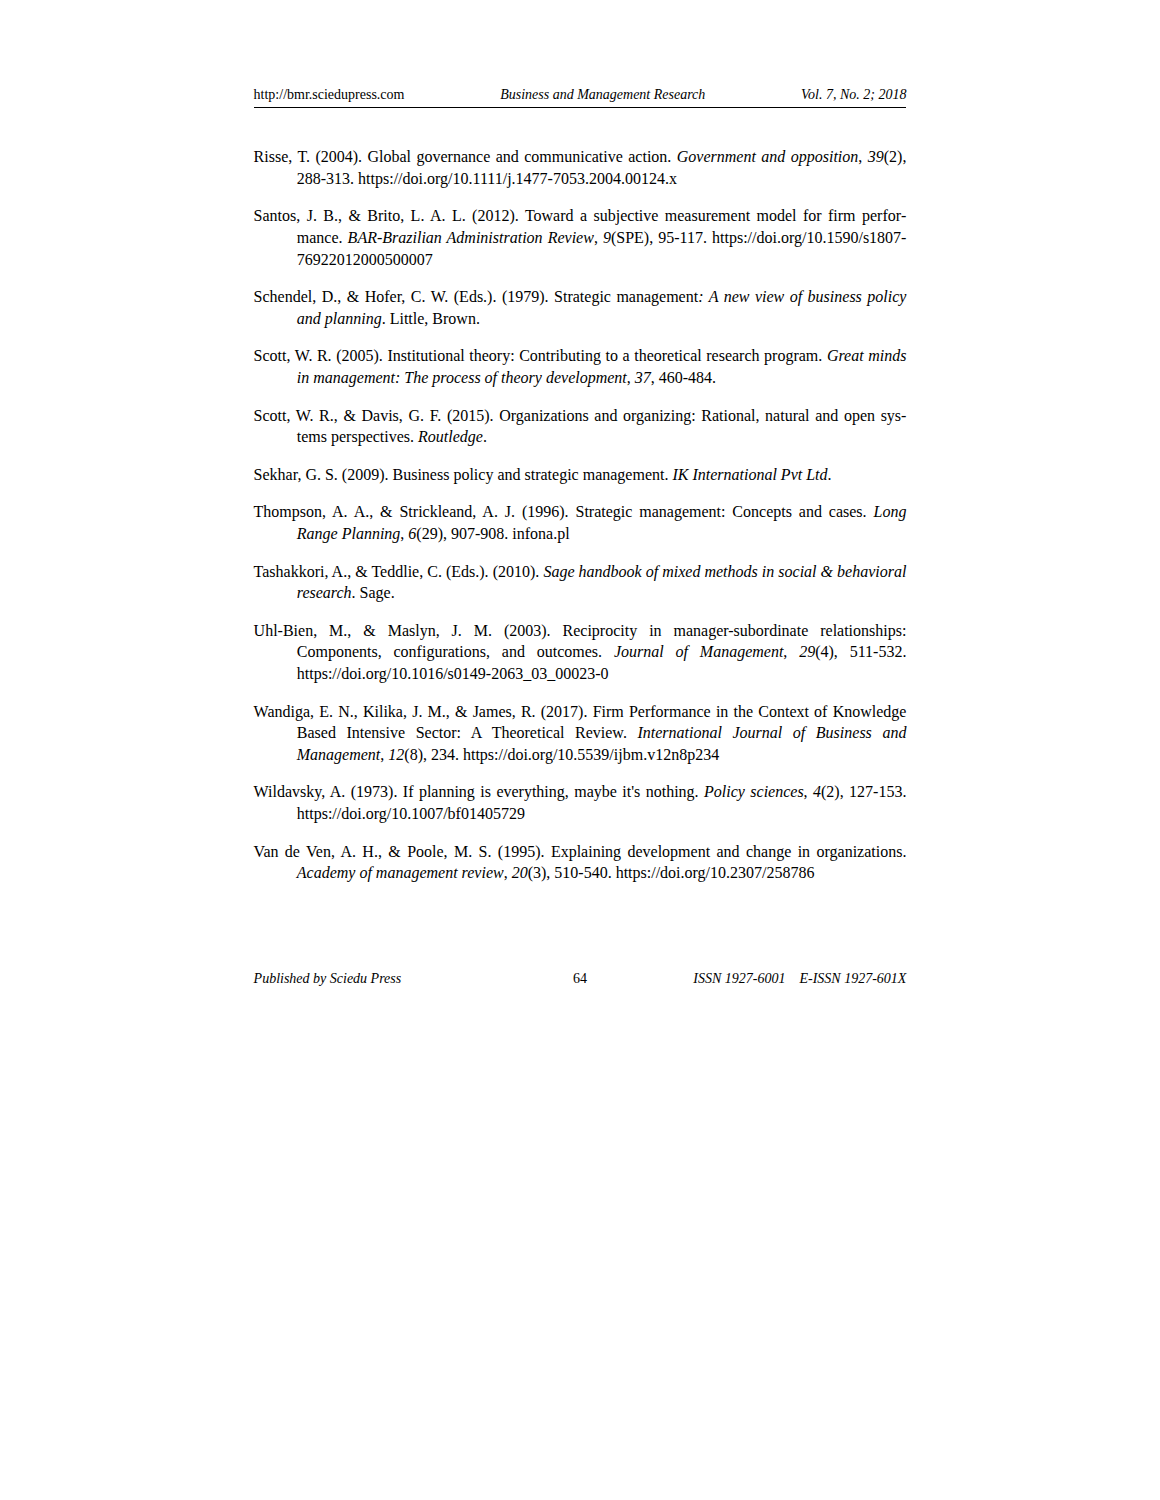http://bmr.sciedupress.com Business and Management Research Vol. 7, No. 2; 2018
Risse, T. (2004). Global governance and communicative action. Government and opposition, 39(2), 288-313. https://doi.org/10.1111/j.1477-7053.2004.00124.x
Santos, J. B., & Brito, L. A. L. (2012). Toward a subjective measurement model for firm performance. BAR-Brazilian Administration Review, 9(SPE), 95-117. https://doi.org/10.1590/s1807-76922012000500007
Schendel, D., & Hofer, C. W. (Eds.). (1979). Strategic management: A new view of business policy and planning. Little, Brown.
Scott, W. R. (2005). Institutional theory: Contributing to a theoretical research program. Great minds in management: The process of theory development, 37, 460-484.
Scott, W. R., & Davis, G. F. (2015). Organizations and organizing: Rational, natural and open systems perspectives. Routledge.
Sekhar, G. S. (2009). Business policy and strategic management. IK International Pvt Ltd.
Thompson, A. A., & Strickleand, A. J. (1996). Strategic management: Concepts and cases. Long Range Planning, 6(29), 907-908. infona.pl
Tashakkori, A., & Teddlie, C. (Eds.). (2010). Sage handbook of mixed methods in social & behavioral research. Sage.
Uhl-Bien, M., & Maslyn, J. M. (2003). Reciprocity in manager-subordinate relationships: Components, configurations, and outcomes. Journal of Management, 29(4), 511-532. https://doi.org/10.1016/s0149-2063_03_00023-0
Wandiga, E. N., Kilika, J. M., & James, R. (2017). Firm Performance in the Context of Knowledge Based Intensive Sector: A Theoretical Review. International Journal of Business and Management, 12(8), 234. https://doi.org/10.5539/ijbm.v12n8p234
Wildavsky, A. (1973). If planning is everything, maybe it's nothing. Policy sciences, 4(2), 127-153. https://doi.org/10.1007/bf01405729
Van de Ven, A. H., & Poole, M. S. (1995). Explaining development and change in organizations. Academy of management review, 20(3), 510-540. https://doi.org/10.2307/258786
Published by Sciedu Press 64 ISSN 1927-6001 E-ISSN 1927-601X